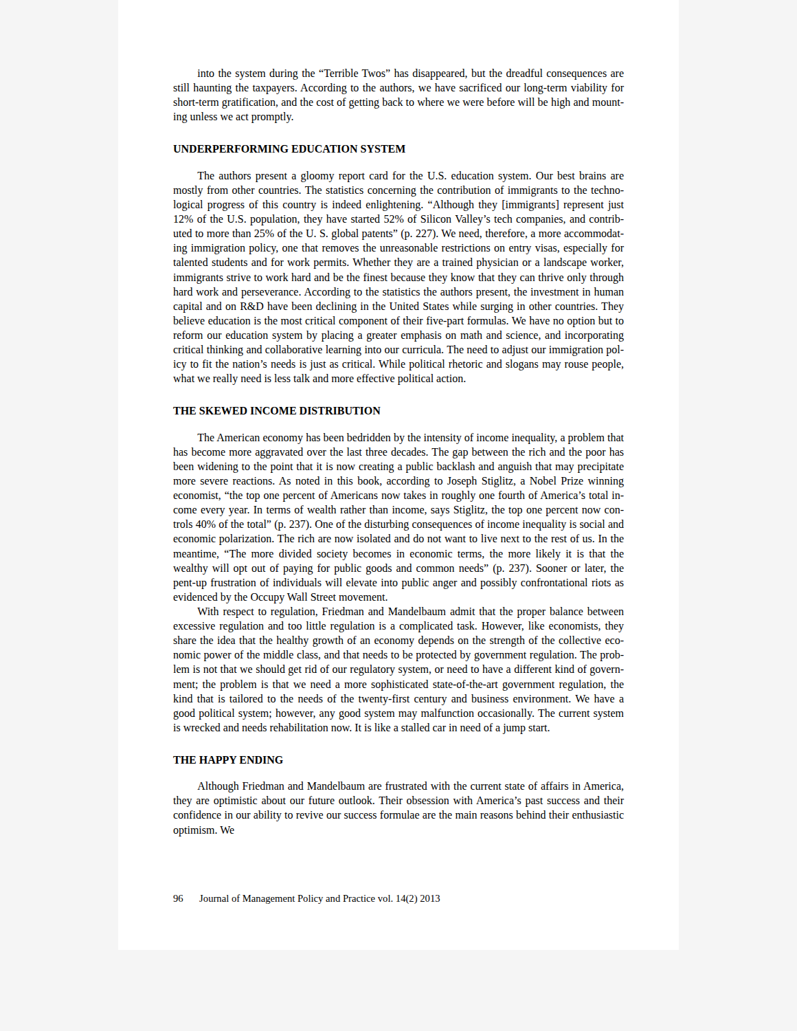into the system during the “Terrible Twos” has disappeared, but the dreadful consequences are still haunting the taxpayers. According to the authors, we have sacrificed our long-term viability for short-term gratification, and the cost of getting back to where we were before will be high and mounting unless we act promptly.
Underperforming Education System
The authors present a gloomy report card for the U.S. education system. Our best brains are mostly from other countries. The statistics concerning the contribution of immigrants to the technological progress of this country is indeed enlightening. “Although they [immigrants] represent just 12% of the U.S. population, they have started 52% of Silicon Valley’s tech companies, and contributed to more than 25% of the U. S. global patents” (p. 227). We need, therefore, a more accommodating immigration policy, one that removes the unreasonable restrictions on entry visas, especially for talented students and for work permits. Whether they are a trained physician or a landscape worker, immigrants strive to work hard and be the finest because they know that they can thrive only through hard work and perseverance. According to the statistics the authors present, the investment in human capital and on R&D have been declining in the United States while surging in other countries. They believe education is the most critical component of their five-part formulas. We have no option but to reform our education system by placing a greater emphasis on math and science, and incorporating critical thinking and collaborative learning into our curricula. The need to adjust our immigration policy to fit the nation’s needs is just as critical. While political rhetoric and slogans may rouse people, what we really need is less talk and more effective political action.
The Skewed Income Distribution
The American economy has been bedridden by the intensity of income inequality, a problem that has become more aggravated over the last three decades. The gap between the rich and the poor has been widening to the point that it is now creating a public backlash and anguish that may precipitate more severe reactions. As noted in this book, according to Joseph Stiglitz, a Nobel Prize winning economist, “the top one percent of Americans now takes in roughly one fourth of America’s total income every year. In terms of wealth rather than income, says Stiglitz, the top one percent now controls 40% of the total” (p. 237). One of the disturbing consequences of income inequality is social and economic polarization. The rich are now isolated and do not want to live next to the rest of us. In the meantime, “The more divided society becomes in economic terms, the more likely it is that the wealthy will opt out of paying for public goods and common needs” (p. 237). Sooner or later, the pent-up frustration of individuals will elevate into public anger and possibly confrontational riots as evidenced by the Occupy Wall Street movement.
With respect to regulation, Friedman and Mandelbaum admit that the proper balance between excessive regulation and too little regulation is a complicated task. However, like economists, they share the idea that the healthy growth of an economy depends on the strength of the collective economic power of the middle class, and that needs to be protected by government regulation. The problem is not that we should get rid of our regulatory system, or need to have a different kind of government; the problem is that we need a more sophisticated state-of-the-art government regulation, the kind that is tailored to the needs of the twenty-first century and business environment. We have a good political system; however, any good system may malfunction occasionally. The current system is wrecked and needs rehabilitation now. It is like a stalled car in need of a jump start.
The Happy Ending
Although Friedman and Mandelbaum are frustrated with the current state of affairs in America, they are optimistic about our future outlook. Their obsession with America’s past success and their confidence in our ability to revive our success formulae are the main reasons behind their enthusiastic optimism. We
96 Journal of Management Policy and Practice vol. 14(2) 2013